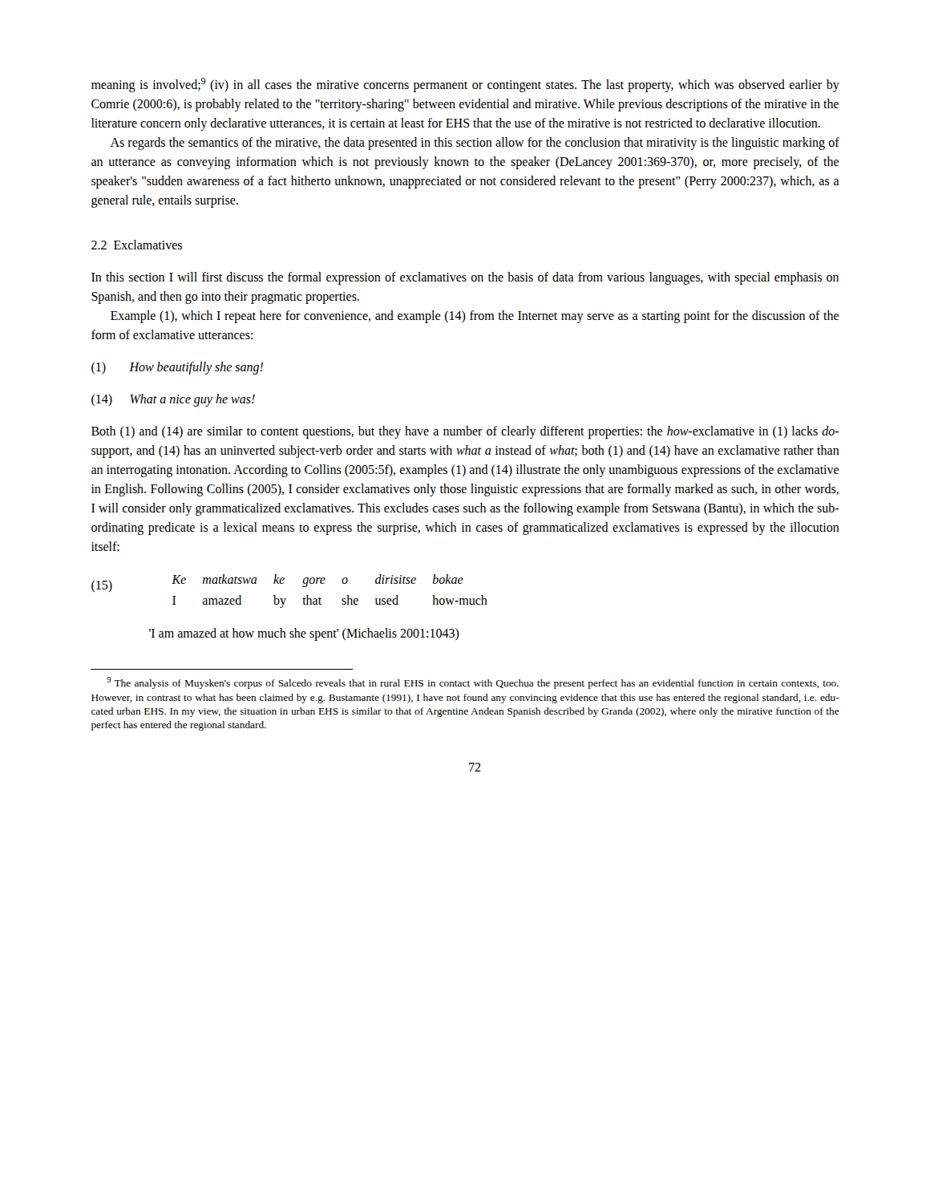meaning is involved;9 (iv) in all cases the mirative concerns permanent or contingent states. The last property, which was observed earlier by Comrie (2000:6), is probably related to the "territory-sharing" between evidential and mirative. While previous descriptions of the mirative in the literature concern only declarative utterances, it is certain at least for EHS that the use of the mirative is not restricted to declarative illocution.
As regards the semantics of the mirative, the data presented in this section allow for the conclusion that mirativity is the linguistic marking of an utterance as conveying information which is not previously known to the speaker (DeLancey 2001:369-370), or, more precisely, of the speaker's "sudden awareness of a fact hitherto unknown, unappreciated or not considered relevant to the present" (Perry 2000:237), which, as a general rule, entails surprise.
2.2 Exclamatives
In this section I will first discuss the formal expression of exclamatives on the basis of data from various languages, with special emphasis on Spanish, and then go into their pragmatic properties.
Example (1), which I repeat here for convenience, and example (14) from the Internet may serve as a starting point for the discussion of the form of exclamative utterances:
(1) How beautifully she sang!
(14) What a nice guy he was!
Both (1) and (14) are similar to content questions, but they have a number of clearly different properties: the how-exclamative in (1) lacks do-support, and (14) has an uninverted subject-verb order and starts with what a instead of what; both (1) and (14) have an exclamative rather than an interrogating intonation. According to Collins (2005:5f), examples (1) and (14) illustrate the only unambiguous expressions of the exclamative in English. Following Collins (2005), I consider exclamatives only those linguistic expressions that are formally marked as such, in other words, I will consider only grammaticalized exclamatives. This excludes cases such as the following example from Setswana (Bantu), in which the subordinating predicate is a lexical means to express the surprise, which in cases of grammaticalized exclamatives is expressed by the illocution itself:
(15)
| Ke | matkatswa | ke | gore | o | dirisitse | bokae |
| I | amazed | by | that | she | used | how-much |
'I am amazed at how much she spent' (Michaelis 2001:1043)
9 The analysis of Muysken's corpus of Salcedo reveals that in rural EHS in contact with Quechua the present perfect has an evidential function in certain contexts, too. However, in contrast to what has been claimed by e.g. Bustamante (1991), I have not found any convincing evidence that this use has entered the regional standard, i.e. educated urban EHS. In my view, the situation in urban EHS is similar to that of Argentine Andean Spanish described by Granda (2002), where only the mirative function of the perfect has entered the regional standard.
72